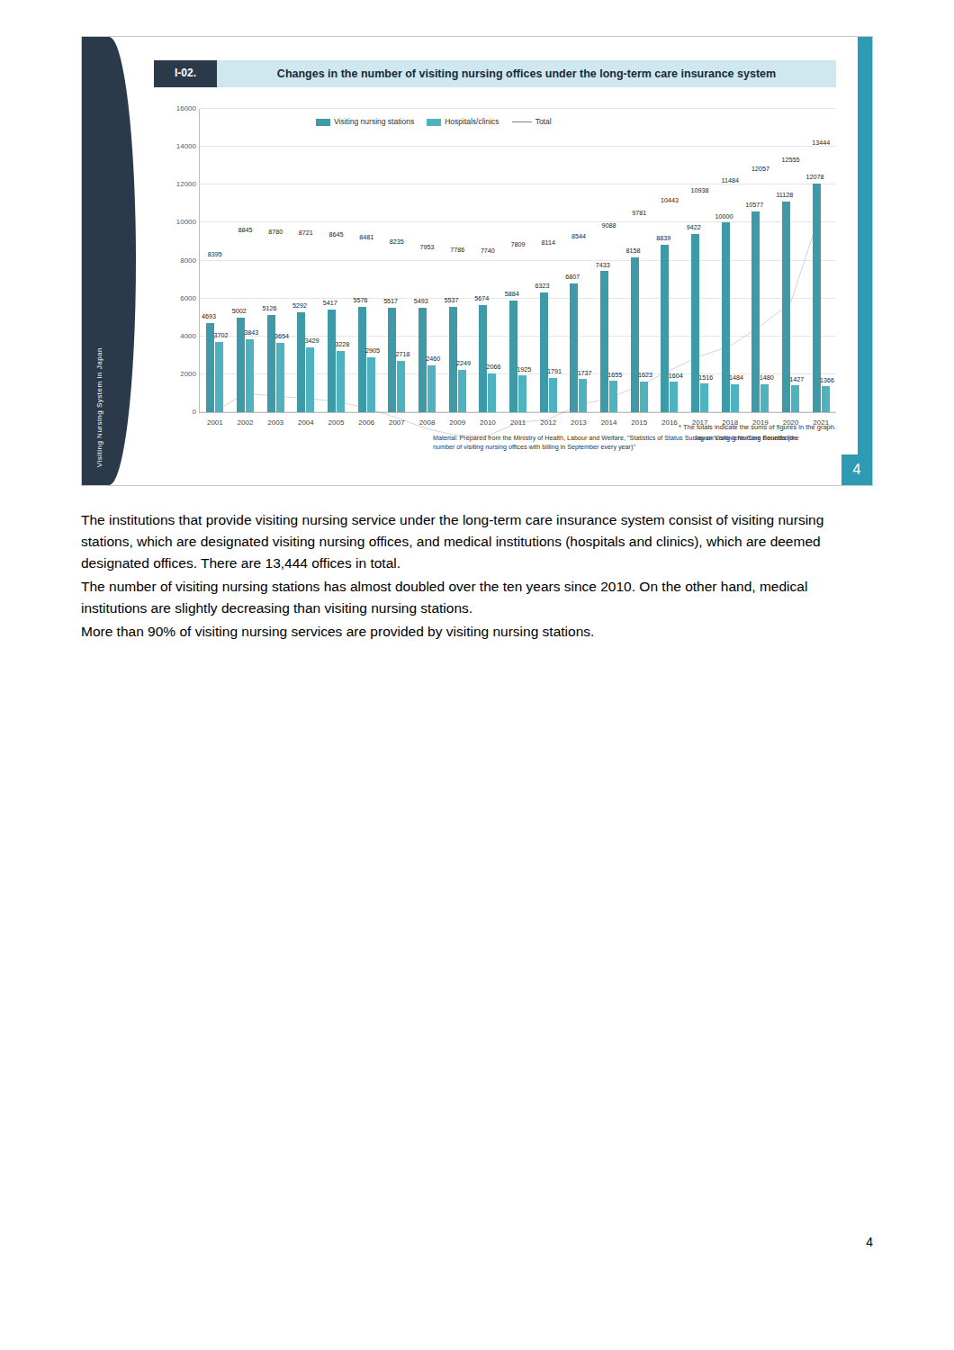Visiting Nursing System In Japan
4
I-02.
Changes in the number of visiting nursing offices under the long-term care insurance system
Visiting nursing stations Hospitals/clinics Total
0
2000
4000
6000
8000
10000
12000
14000
16000
4693
3702
8395
2001
5002
3843
8845
2002
5126
3654
8780
2003
5292
3429
8721
2004
5417
3228
8645
2005
5576
2905
8481
2006
5517
2718
8235
2007
5493
2460
7953
2008
5537
2249
7786
2009
5674
2066
7740
2010
5884
1925
7809
2011
6323
1791
8114
2012
6807
1737
8544
2013
7433
1655
9088
2014
8158
1623
9781
2015
8839
1604
10443
2016
9422
1516
10938
2017
10000
1484
11484
2018
10577
1480
12057
2019
11128
1427
12555
2020
12078
1366
13444
2021
* The totals indicate the sums of figures in the graph.
Material: Prepared from the Ministry of Health, Labour and Welfare, "Statistics of Status Survey on Long-term Care Benefits (the number of visiting nursing offices with billing in September every year)"
Japan Visiting Nursing Foundation
The institutions that provide visiting nursing service under the long-term care insurance system consist of visiting nursing stations, which are designated visiting nursing offices, and medical institutions (hospitals and clinics), which are deemed designated offices. There are 13,444 offices in total.
The number of visiting nursing stations has almost doubled over the ten years since 2010. On the other hand, medical institutions are slightly decreasing than visiting nursing stations.
More than 90% of visiting nursing services are provided by visiting nursing stations.
4